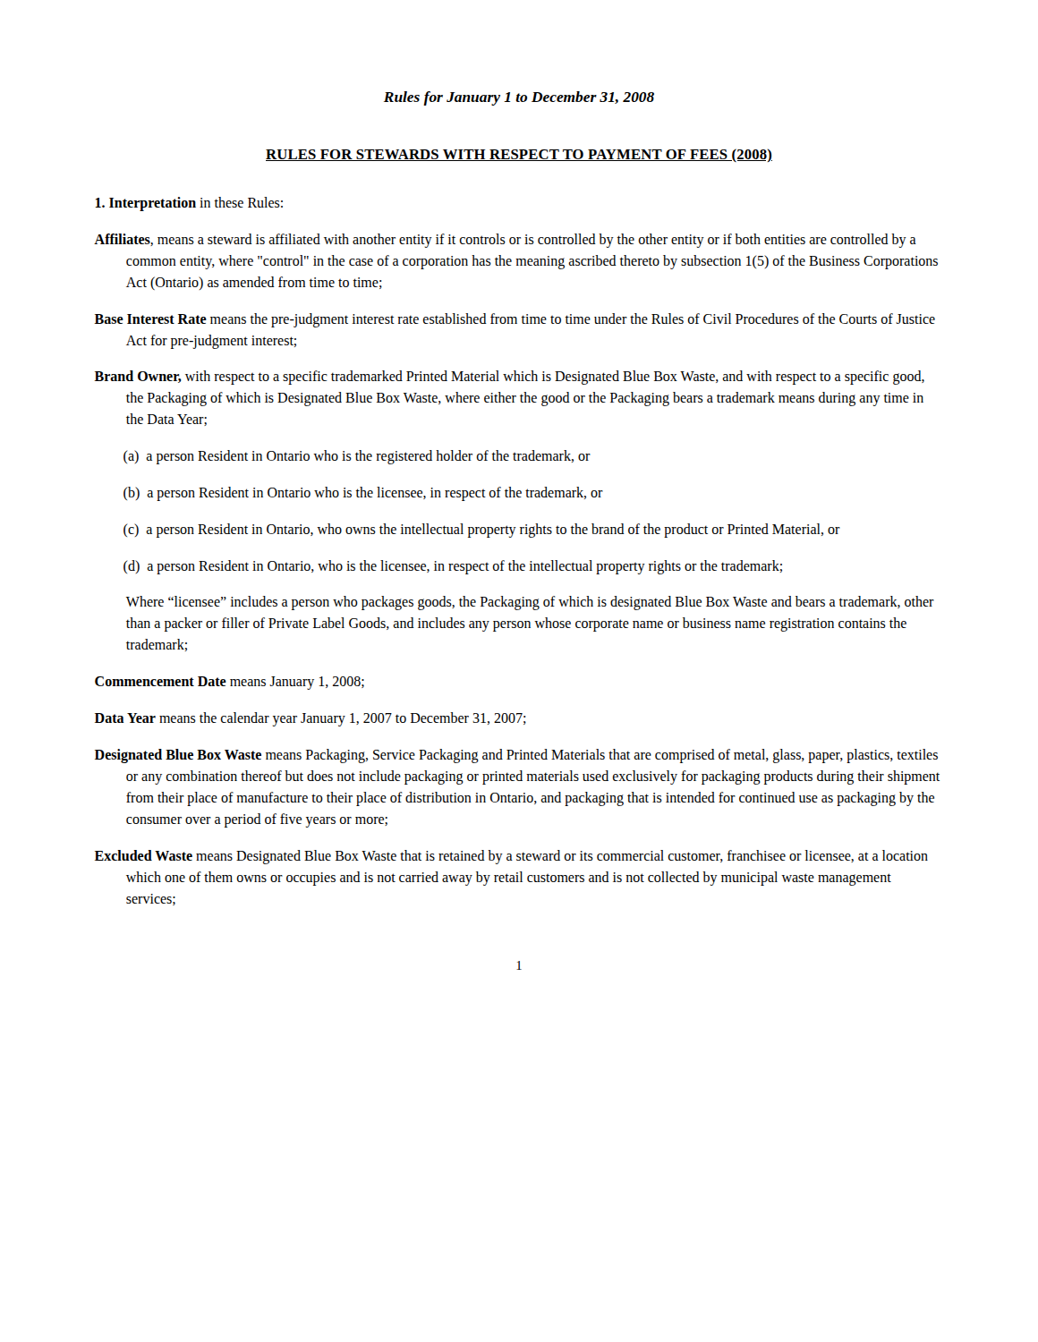Rules for January 1 to December 31, 2008
RULES FOR STEWARDS WITH RESPECT TO PAYMENT OF FEES (2008)
1. Interpretation in these Rules:
Affiliates, means a steward is affiliated with another entity if it controls or is controlled by the other entity or if both entities are controlled by a common entity, where "control" in the case of a corporation has the meaning ascribed thereto by subsection 1(5) of the Business Corporations Act (Ontario) as amended from time to time;
Base Interest Rate means the pre-judgment interest rate established from time to time under the Rules of Civil Procedures of the Courts of Justice Act for pre-judgment interest;
Brand Owner, with respect to a specific trademarked Printed Material which is Designated Blue Box Waste, and with respect to a specific good, the Packaging of which is Designated Blue Box Waste, where either the good or the Packaging bears a trademark means during any time in the Data Year;
(a) a person Resident in Ontario who is the registered holder of the trademark, or
(b) a person Resident in Ontario who is the licensee, in respect of the trademark, or
(c) a person Resident in Ontario, who owns the intellectual property rights to the brand of the product or Printed Material, or
(d) a person Resident in Ontario, who is the licensee, in respect of the intellectual property rights or the trademark;
Where “licensee” includes a person who packages goods, the Packaging of which is designated Blue Box Waste and bears a trademark, other than a packer or filler of Private Label Goods, and includes any person whose corporate name or business name registration contains the trademark;
Commencement Date means January 1, 2008;
Data Year means the calendar year January 1, 2007 to December 31, 2007;
Designated Blue Box Waste means Packaging, Service Packaging and Printed Materials that are comprised of metal, glass, paper, plastics, textiles or any combination thereof but does not include packaging or printed materials used exclusively for packaging products during their shipment from their place of manufacture to their place of distribution in Ontario, and packaging that is intended for continued use as packaging by the consumer over a period of five years or more;
Excluded Waste means Designated Blue Box Waste that is retained by a steward or its commercial customer, franchisee or licensee, at a location which one of them owns or occupies and is not carried away by retail customers and is not collected by municipal waste management services;
1